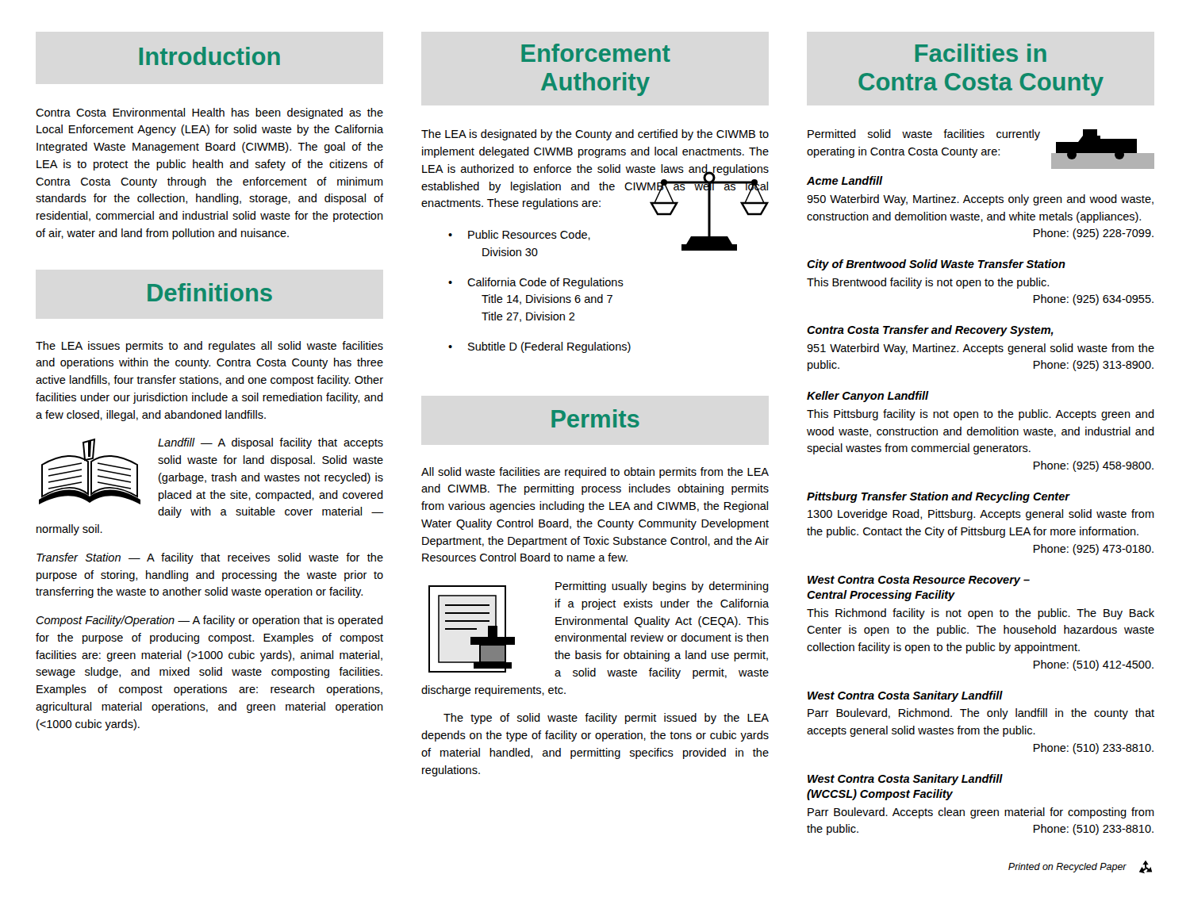Introduction
Contra Costa Environmental Health has been designated as the Local Enforcement Agency (LEA) for solid waste by the California Integrated Waste Management Board (CIWMB). The goal of the LEA is to protect the public health and safety of the citizens of Contra Costa County through the enforcement of minimum standards for the collection, handling, storage, and disposal of residential, commercial and industrial solid waste for the protection of air, water and land from pollution and nuisance.
Definitions
The LEA issues permits to and regulates all solid waste facilities and operations within the county. Contra Costa County has three active landfills, four transfer stations, and one compost facility. Other facilities under our jurisdiction include a soil remediation facility, and a few closed, illegal, and abandoned landfills.
Landfill — A disposal facility that accepts solid waste for land disposal. Solid waste (garbage, trash and wastes not recycled) is placed at the site, compacted, and covered daily with a suitable cover material — normally soil.
Transfer Station — A facility that receives solid waste for the purpose of storing, handling and processing the waste prior to transferring the waste to another solid waste operation or facility.
Compost Facility/Operation — A facility or operation that is operated for the purpose of producing compost. Examples of compost facilities are: green material (>1000 cubic yards), animal material, sewage sludge, and mixed solid waste composting facilities. Examples of compost operations are: research operations, agricultural material operations, and green material operation (<1000 cubic yards).
Enforcement
Authority
The LEA is designated by the County and certified by the CIWMB to implement delegated CIWMB programs and local enactments. The LEA is authorized to enforce the solid waste laws and regulations established by legislation and the CIWMB as well as local enactments. These regulations are:
Public Resources Code,Division 30
California Code of RegulationsTitle 14, Divisions 6 and 7 Title 27, Division 2
Subtitle D (Federal Regulations)
Permits
All solid waste facilities are required to obtain permits from the LEA and CIWMB. The permitting process includes obtaining permits from various agencies including the LEA and CIWMB, the Regional Water Quality Control Board, the County Community Development Department, the Department of Toxic Substance Control, and the Air Resources Control Board to name a few.
Permitting usually begins by determining if a project exists under the California Environmental Quality Act (CEQA). This environmental review or document is then the basis for obtaining a land use permit, a solid waste facility permit, waste discharge requirements, etc.
The type of solid waste facility permit issued by the LEA depends on the type of facility or operation, the tons or cubic yards of material handled, and permitting specifics provided in the regulations.
Facilities in
Contra Costa County
Permitted solid waste facilities currently operating in Contra Costa County are:
Acme Landfill
950 Waterbird Way, Martinez. Accepts only green and wood waste, construction and demolition waste, and white metals (appliances). Phone: (925) 228-7099.
City of Brentwood Solid Waste Transfer Station
This Brentwood facility is not open to the public.
Phone: (925) 634-0955.
Contra Costa Transfer and Recovery System,
951 Waterbird Way, Martinez. Accepts general solid waste from the public. Phone: (925) 313-8900.
Keller Canyon Landfill
This Pittsburg facility is not open to the public. Accepts green and wood waste, construction and demolition waste, and industrial and special wastes from commercial generators.
Phone: (925) 458-9800.
Pittsburg Transfer Station and Recycling Center
1300 Loveridge Road, Pittsburg. Accepts general solid waste from the public. Contact the City of Pittsburg LEA for more information. Phone: (925) 473-0180.
West Contra Costa Resource Recovery –
Central Processing Facility
This Richmond facility is not open to the public. The Buy Back Center is open to the public. The household hazardous waste collection facility is open to the public by appointment.
Phone: (510) 412-4500.
West Contra Costa Sanitary Landfill
Parr Boulevard, Richmond. The only landfill in the county that accepts general solid wastes from the public.
Phone: (510) 233-8810.
West Contra Costa Sanitary Landfill
(WCCSL) Compost Facility
Parr Boulevard. Accepts clean green material for composting from the public. Phone: (510) 233-8810.
Printed on Recycled Paper